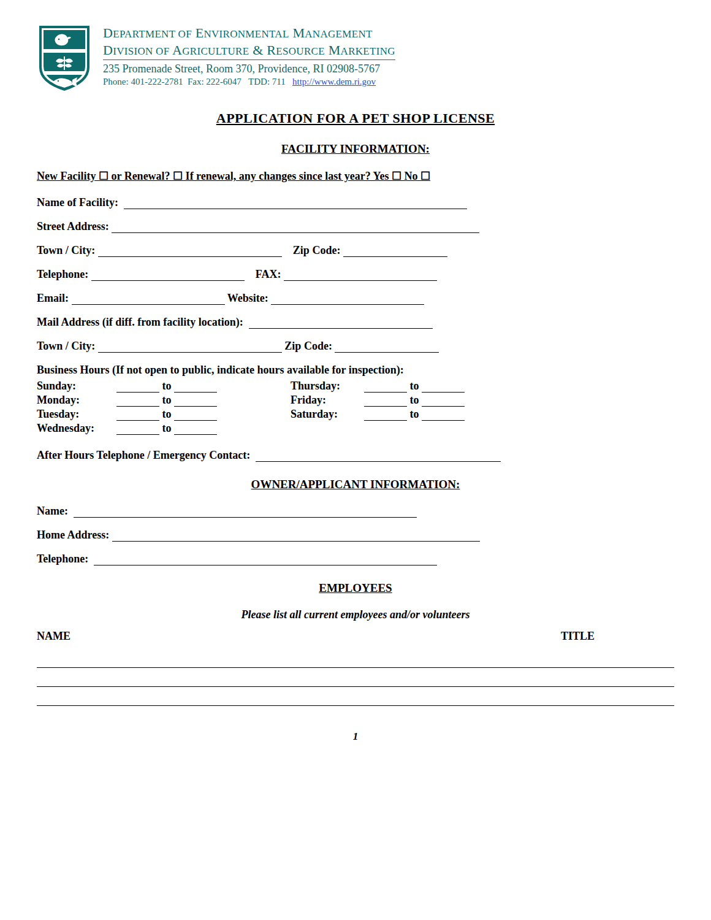DEPARTMENT OF ENVIRONMENTAL MANAGEMENT
DIVISION OF AGRICULTURE & RESOURCE MARKETING
235 Promenade Street, Room 370, Providence, RI 02908-5767
Phone: 401-222-2781 Fax: 222-6047 TDD: 711 http://www.dem.ri.gov
APPLICATION FOR A PET SHOP LICENSE
FACILITY INFORMATION:
New Facility ☐ or Renewal? ☐ If renewal, any changes since last year? Yes ☐ No ☐
Name of Facility:
Street Address:
Town / City: Zip Code:
Telephone: FAX:
Email: Website:
Mail Address (if diff. from facility location):
Town / City: Zip Code:
Business Hours (If not open to public, indicate hours available for inspection):
| Sunday: | to | | Thursday: | to |
| Monday: | to | | Friday: | to |
| Tuesday: | to | | Saturday: | to |
| Wednesday: | to | | | |
After Hours Telephone / Emergency Contact:
OWNER/APPLICANT INFORMATION:
Name:
Home Address:
Telephone:
EMPLOYEES
Please list all current employees and/or volunteers
NAME TITLE
1